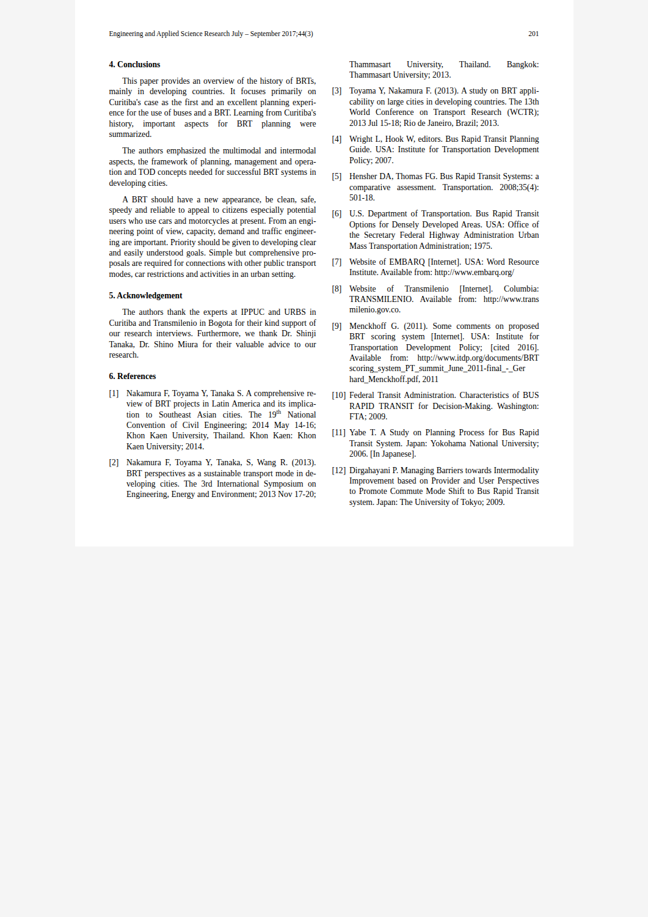Engineering and Applied Science Research July – September 2017;44(3) 201
4. Conclusions
This paper provides an overview of the history of BRTs, mainly in developing countries. It focuses primarily on Curitiba's case as the first and an excellent planning experience for the use of buses and a BRT. Learning from Curitiba's history, important aspects for BRT planning were summarized.
The authors emphasized the multimodal and intermodal aspects, the framework of planning, management and operation and TOD concepts needed for successful BRT systems in developing cities.
A BRT should have a new appearance, be clean, safe, speedy and reliable to appeal to citizens especially potential users who use cars and motorcycles at present. From an engineering point of view, capacity, demand and traffic engineering are important. Priority should be given to developing clear and easily understood goals. Simple but comprehensive proposals are required for connections with other public transport modes, car restrictions and activities in an urban setting.
5. Acknowledgement
The authors thank the experts at IPPUC and URBS in Curitiba and Transmilenio in Bogota for their kind support of our research interviews. Furthermore, we thank Dr. Shinji Tanaka, Dr. Shino Miura for their valuable advice to our research.
6. References
Nakamura F, Toyama Y, Tanaka S. A comprehensive review of BRT projects in Latin America and its implication to Southeast Asian cities. The 19th National Convention of Civil Engineering; 2014 May 14-16; Khon Kaen University, Thailand. Khon Kaen: Khon Kaen University; 2014.
Nakamura F, Toyama Y, Tanaka, S, Wang R. (2013). BRT perspectives as a sustainable transport mode in developing cities. The 3rd International Symposium on Engineering, Energy and Environment; 2013 Nov 17-20; Thammasart University, Thailand. Bangkok: Thammasart University; 2013.
Toyama Y, Nakamura F. (2013). A study on BRT applicability on large cities in developing countries. The 13th World Conference on Transport Research (WCTR); 2013 Jul 15-18; Rio de Janeiro, Brazil; 2013.
Wright L, Hook W, editors. Bus Rapid Transit Planning Guide. USA: Institute for Transportation Development Policy; 2007.
Hensher DA, Thomas FG. Bus Rapid Transit Systems: a comparative assessment. Transportation. 2008;35(4): 501-18.
U.S. Department of Transportation. Bus Rapid Transit Options for Densely Developed Areas. USA: Office of the Secretary Federal Highway Administration Urban Mass Transportation Administration; 1975.
Website of EMBARQ [Internet]. USA: Word Resource Institute. Available from: http://www.embarq.org/
Website of Transmilenio [Internet]. Columbia: TRANSMILENIO. Available from: http://www.trans milenio.gov.co.
Menckhoff G. (2011). Some comments on proposed BRT scoring system [Internet]. USA: Institute for Transportation Development Policy; [cited 2016]. Available from: http://www.itdp.org/documents/BRT scoring_system_PT_summit_June_2011-final_-_Ger hard_Menckhoff.pdf, 2011
Federal Transit Administration. Characteristics of BUS RAPID TRANSIT for Decision-Making. Washington: FTA; 2009.
Yabe T. A Study on Planning Process for Bus Rapid Transit System. Japan: Yokohama National University; 2006. [In Japanese].
Dirgahayani P. Managing Barriers towards Intermodality Improvement based on Provider and User Perspectives to Promote Commute Mode Shift to Bus Rapid Transit system. Japan: The University of Tokyo; 2009.